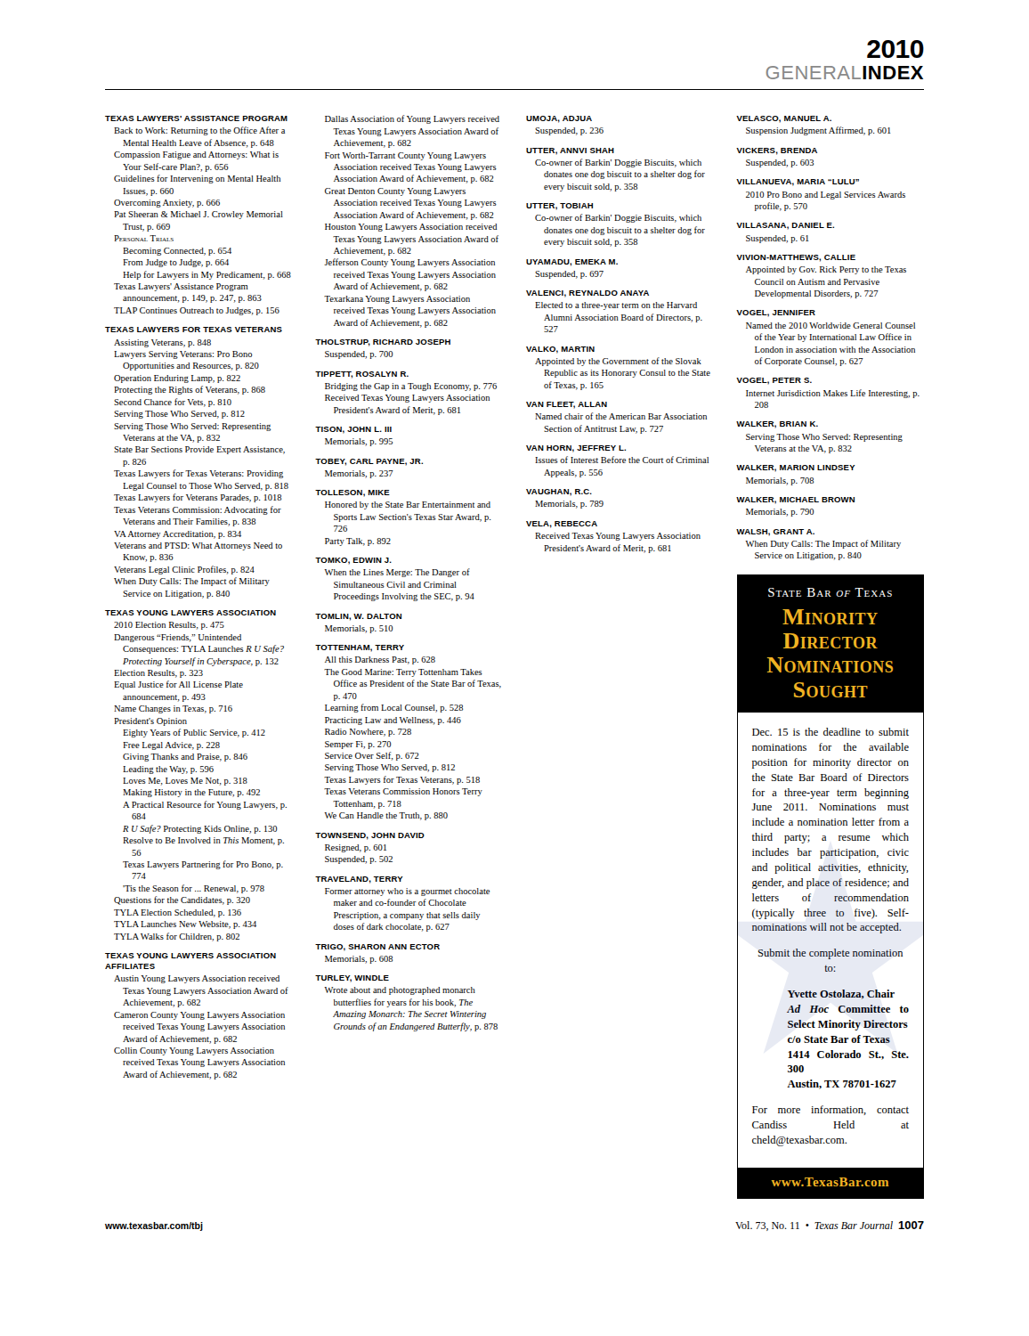2010
GENERAL INDEX
Texas Lawyers' Assistance Program
Back to Work: Returning to the Office After a Mental Health Leave of Absence, p. 648
Compassion Fatigue and Attorneys: What is Your Self-care Plan?, p. 656
Guidelines for Intervening on Mental Health Issues, p. 660
Overcoming Anxiety, p. 666
Pat Sheeran & Michael J. Crowley Memorial Trust, p. 669
Personal Trials
Becoming Connected, p. 654
From Judge to Judge, p. 664
Help for Lawyers in My Predicament, p. 668
Texas Lawyers' Assistance Program announcement, p. 149, p. 247, p. 863
TLAP Continues Outreach to Judges, p. 156
Texas Lawyers for Texas Veterans
Assisting Veterans, p. 848
Lawyers Serving Veterans: Pro Bono Opportunities and Resources, p. 820
Operation Enduring Lamp, p. 822
Protecting the Rights of Veterans, p. 868
Second Chance for Vets, p. 810
Serving Those Who Served, p. 812
Serving Those Who Served: Representing Veterans at the VA, p. 832
State Bar Sections Provide Expert Assistance, p. 826
Texas Lawyers for Texas Veterans: Providing Legal Counsel to Those Who Served, p. 818
Texas Lawyers for Veterans Parades, p. 1018
Texas Veterans Commission: Advocating for Veterans and Their Families, p. 838
VA Attorney Accreditation, p. 834
Veterans and PTSD: What Attorneys Need to Know, p. 836
Veterans Legal Clinic Profiles, p. 824
When Duty Calls: The Impact of Military Service on Litigation, p. 840
Texas Young Lawyers Association
2010 Election Results, p. 475
Dangerous “Friends,” Unintended Consequences: TYLA Launches R U Safe? Protecting Yourself in Cyberspace, p. 132
Election Results, p. 323
Equal Justice for All License Plate announcement, p. 493
Name Changes in Texas, p. 716
President's Opinion
Eighty Years of Public Service, p. 412
Free Legal Advice, p. 228
Giving Thanks and Praise, p. 846
Leading the Way, p. 596
Loves Me, Loves Me Not, p. 318
Making History in the Future, p. 492
A Practical Resource for Young Lawyers, p. 684
R U Safe? Protecting Kids Online, p. 130
Resolve to Be Involved in This Moment, p. 56
Texas Lawyers Partnering for Pro Bono, p. 774
'Tis the Season for ... Renewal, p. 978
Questions for the Candidates, p. 320
TYLA Election Scheduled, p. 136
TYLA Launches New Website, p. 434
TYLA Walks for Children, p. 802
Texas Young Lawyers Association Affiliates
Austin Young Lawyers Association received Texas Young Lawyers Association Award of Achievement, p. 682
Cameron County Young Lawyers Association received Texas Young Lawyers Association Award of Achievement, p. 682
Collin County Young Lawyers Association received Texas Young Lawyers Association Award of Achievement, p. 682
Dallas Association of Young Lawyers received Texas Young Lawyers Association Award of Achievement, p. 682
Fort Worth-Tarrant County Young Lawyers Association received Texas Young Lawyers Association Award of Achievement, p. 682
Great Denton County Young Lawyers Association received Texas Young Lawyers Association Award of Achievement, p. 682
Houston Young Lawyers Association received Texas Young Lawyers Association Award of Achievement, p. 682
Jefferson County Young Lawyers Association received Texas Young Lawyers Association Award of Achievement, p. 682
Texarkana Young Lawyers Association received Texas Young Lawyers Association Award of Achievement, p. 682
Tholstrup, Richard Joseph
Suspended, p. 700
Tippett, Rosalyn R.
Bridging the Gap in a Tough Economy, p. 776
Received Texas Young Lawyers Association President's Award of Merit, p. 681
Tison, John L. III
Memorials, p. 995
Tobey, Carl Payne, Jr.
Memorials, p. 237
Tolleson, Mike
Honored by the State Bar Entertainment and Sports Law Section's Texas Star Award, p. 726
Party Talk, p. 892
Tomko, Edwin J.
When the Lines Merge: The Danger of Simultaneous Civil and Criminal Proceedings Involving the SEC, p. 94
Tomlin, W. Dalton
Memorials, p. 510
Tottenham, Terry
All this Darkness Past, p. 628
The Good Marine: Terry Tottenham Takes Office as President of the State Bar of Texas, p. 470
Learning from Local Counsel, p. 528
Practicing Law and Wellness, p. 446
Radio Nowhere, p. 728
Semper Fi, p. 270
Service Over Self, p. 672
Serving Those Who Served, p. 812
Texas Lawyers for Texas Veterans, p. 518
Texas Veterans Commission Honors Terry Tottenham, p. 718
We Can Handle the Truth, p. 880
Townsend, John David
Resigned, p. 601
Suspended, p. 502
Traveland, Terry
Former attorney who is a gourmet chocolate maker and co-founder of Chocolate Prescription, a company that sells daily doses of dark chocolate, p. 627
Trigo, Sharon Ann Ector
Memorials, p. 608
Turley, Windle
Wrote about and photographed monarch butterflies for years for his book, The Amazing Monarch: The Secret Wintering Grounds of an Endangered Butterfly, p. 878
Umoja, Adjua
Suspended, p. 236
Utter, Annvi Shah
Co-owner of Barkin' Doggie Biscuits, which donates one dog biscuit to a shelter dog for every biscuit sold, p. 358
Utter, Tobiah
Co-owner of Barkin' Doggie Biscuits, which donates one dog biscuit to a shelter dog for every biscuit sold, p. 358
Uyamadu, Emeka M.
Suspended, p. 697
Valenci, Reynaldo Anaya
Elected to a three-year term on the Harvard Alumni Association Board of Directors, p. 527
Valko, Martin
Appointed by the Government of the Slovak Republic as its Honorary Consul to the State of Texas, p. 165
Van Fleet, Allan
Named chair of the American Bar Association Section of Antitrust Law, p. 727
Van Horn, Jeffrey L.
Issues of Interest Before the Court of Criminal Appeals, p. 556
Vaughan, R.C.
Memorials, p. 789
Vela, Rebecca
Received Texas Young Lawyers Association President's Award of Merit, p. 681
Velasco, Manuel A.
Suspension Judgment Affirmed, p. 601
Vickers, Brenda
Suspended, p. 603
Villanueva, Maria “Lulu”
2010 Pro Bono and Legal Services Awards profile, p. 570
Villasana, Daniel E.
Suspended, p. 61
Vivion-Matthews, Callie
Appointed by Gov. Rick Perry to the Texas Council on Autism and Pervasive Developmental Disorders, p. 727
Vogel, Jennifer
Named the 2010 Worldwide General Counsel of the Year by International Law Office in London in association with the Association of Corporate Counsel, p. 627
Vogel, Peter S.
Internet Jurisdiction Makes Life Interesting, p. 208
Walker, Brian K.
Serving Those Who Served: Representing Veterans at the VA, p. 832
Walker, Marion Lindsey
Memorials, p. 708
Walker, Michael Brown
Memorials, p. 790
Walsh, Grant A.
When Duty Calls: The Impact of Military Service on Litigation, p. 840
State Bar of Texas
Minority Director
Nominations Sought
Dec. 15 is the deadline to submit nominations for the available position for minority director on the State Bar Board of Directors for a three-year term beginning June 2011. Nominations must include a nomination letter from a third party; a resume which includes bar participation, civic and political activities, ethnicity, gender, and place of residence; and letters of recommendation (typically three to five). Self-nominations will not be accepted.
Submit the complete nomination to:
Yvette Ostolaza, Chair
Ad Hoc Committee to Select Minority Directors
c/o State Bar of Texas
1414 Colorado St., Ste. 300
Austin, TX 78701-1627
For more information, contact Candiss Held at cheld@texasbar.com.
www.TexasBar.com
www.texasbar.com/tbj
Vol. 73, No. 11 • Texas Bar Journal 1007